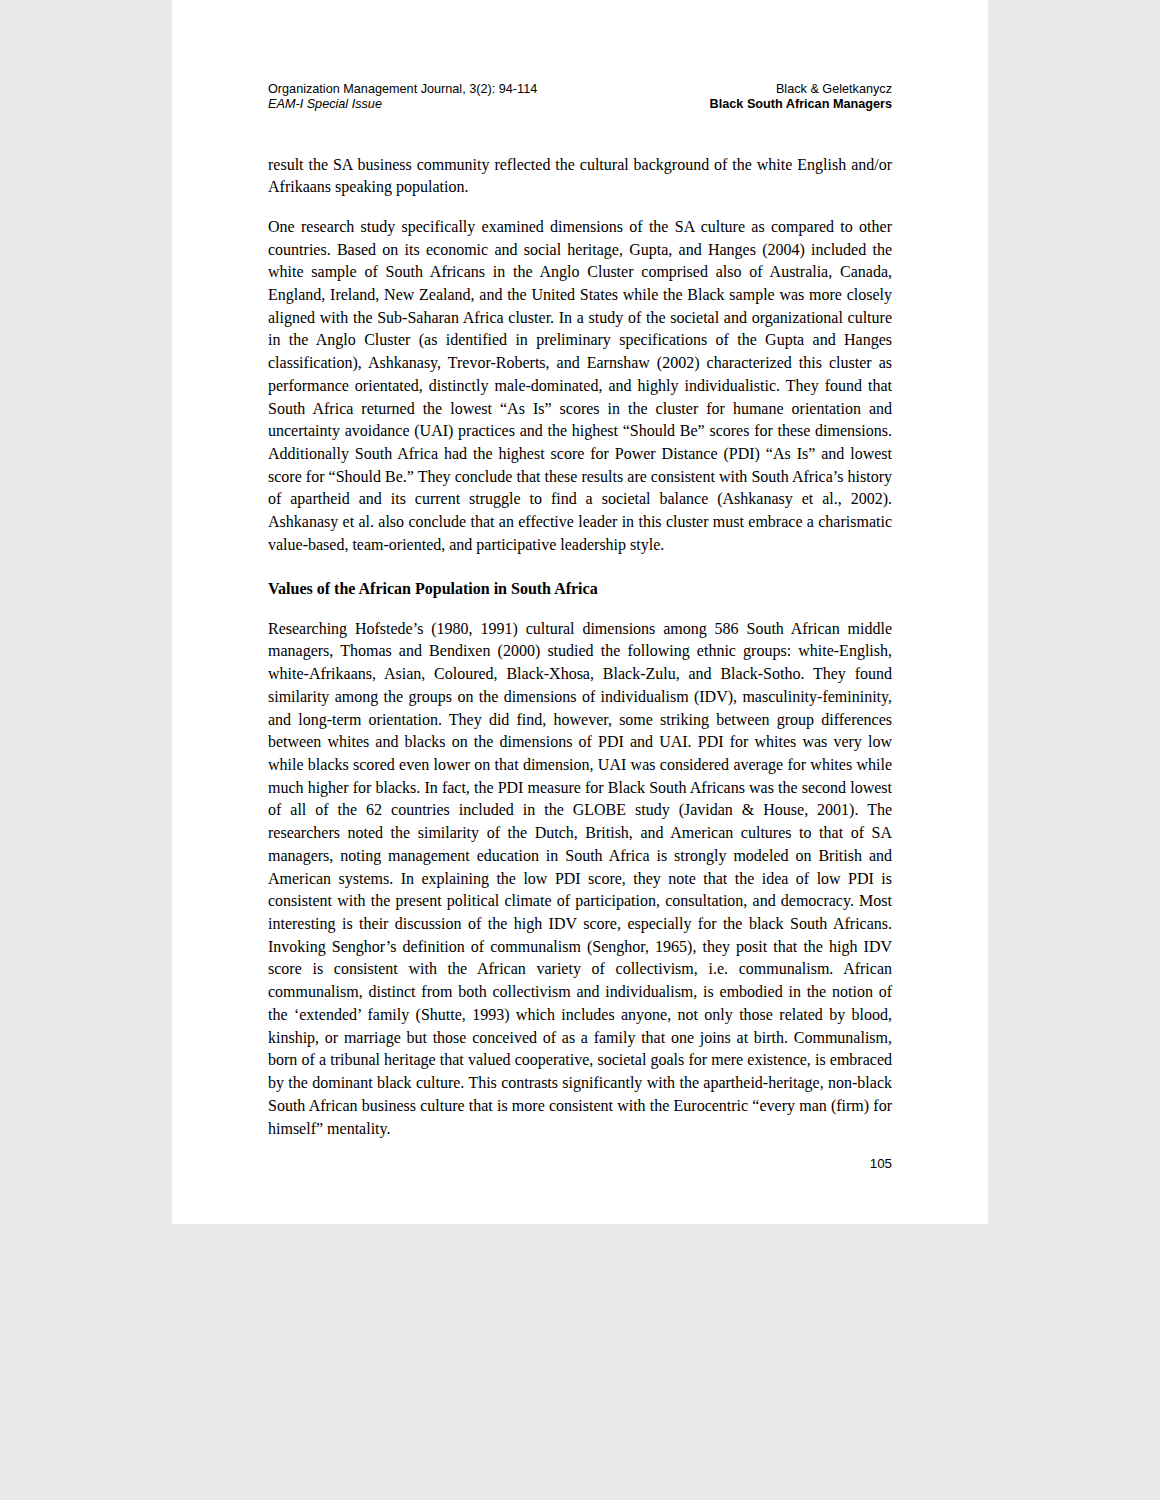Organization Management Journal, 3(2): 94-114
EAM-I Special Issue
Black & Geletkanycz
Black South African Managers
result the SA business community reflected the cultural background of the white English and/or Afrikaans speaking population.
One research study specifically examined dimensions of the SA culture as compared to other countries. Based on its economic and social heritage, Gupta, and Hanges (2004) included the white sample of South Africans in the Anglo Cluster comprised also of Australia, Canada, England, Ireland, New Zealand, and the United States while the Black sample was more closely aligned with the Sub-Saharan Africa cluster. In a study of the societal and organizational culture in the Anglo Cluster (as identified in preliminary specifications of the Gupta and Hanges classification), Ashkanasy, Trevor-Roberts, and Earnshaw (2002) characterized this cluster as performance orientated, distinctly male-dominated, and highly individualistic. They found that South Africa returned the lowest “As Is” scores in the cluster for humane orientation and uncertainty avoidance (UAI) practices and the highest “Should Be” scores for these dimensions. Additionally South Africa had the highest score for Power Distance (PDI) “As Is” and lowest score for “Should Be.” They conclude that these results are consistent with South Africa’s history of apartheid and its current struggle to find a societal balance (Ashkanasy et al., 2002). Ashkanasy et al. also conclude that an effective leader in this cluster must embrace a charismatic value-based, team-oriented, and participative leadership style.
Values of the African Population in South Africa
Researching Hofstede’s (1980, 1991) cultural dimensions among 586 South African middle managers, Thomas and Bendixen (2000) studied the following ethnic groups: white-English, white-Afrikaans, Asian, Coloured, Black-Xhosa, Black-Zulu, and Black-Sotho. They found similarity among the groups on the dimensions of individualism (IDV), masculinity-femininity, and long-term orientation. They did find, however, some striking between group differences between whites and blacks on the dimensions of PDI and UAI. PDI for whites was very low while blacks scored even lower on that dimension, UAI was considered average for whites while much higher for blacks. In fact, the PDI measure for Black South Africans was the second lowest of all of the 62 countries included in the GLOBE study (Javidan & House, 2001). The researchers noted the similarity of the Dutch, British, and American cultures to that of SA managers, noting management education in South Africa is strongly modeled on British and American systems. In explaining the low PDI score, they note that the idea of low PDI is consistent with the present political climate of participation, consultation, and democracy. Most interesting is their discussion of the high IDV score, especially for the black South Africans. Invoking Senghor’s definition of communalism (Senghor, 1965), they posit that the high IDV score is consistent with the African variety of collectivism, i.e. communalism. African communalism, distinct from both collectivism and individualism, is embodied in the notion of the ‘extended’ family (Shutte, 1993) which includes anyone, not only those related by blood, kinship, or marriage but those conceived of as a family that one joins at birth. Communalism, born of a tribunal heritage that valued cooperative, societal goals for mere existence, is embraced by the dominant black culture. This contrasts significantly with the apartheid-heritage, non-black South African business culture that is more consistent with the Eurocentric “every man (firm) for himself” mentality.
105